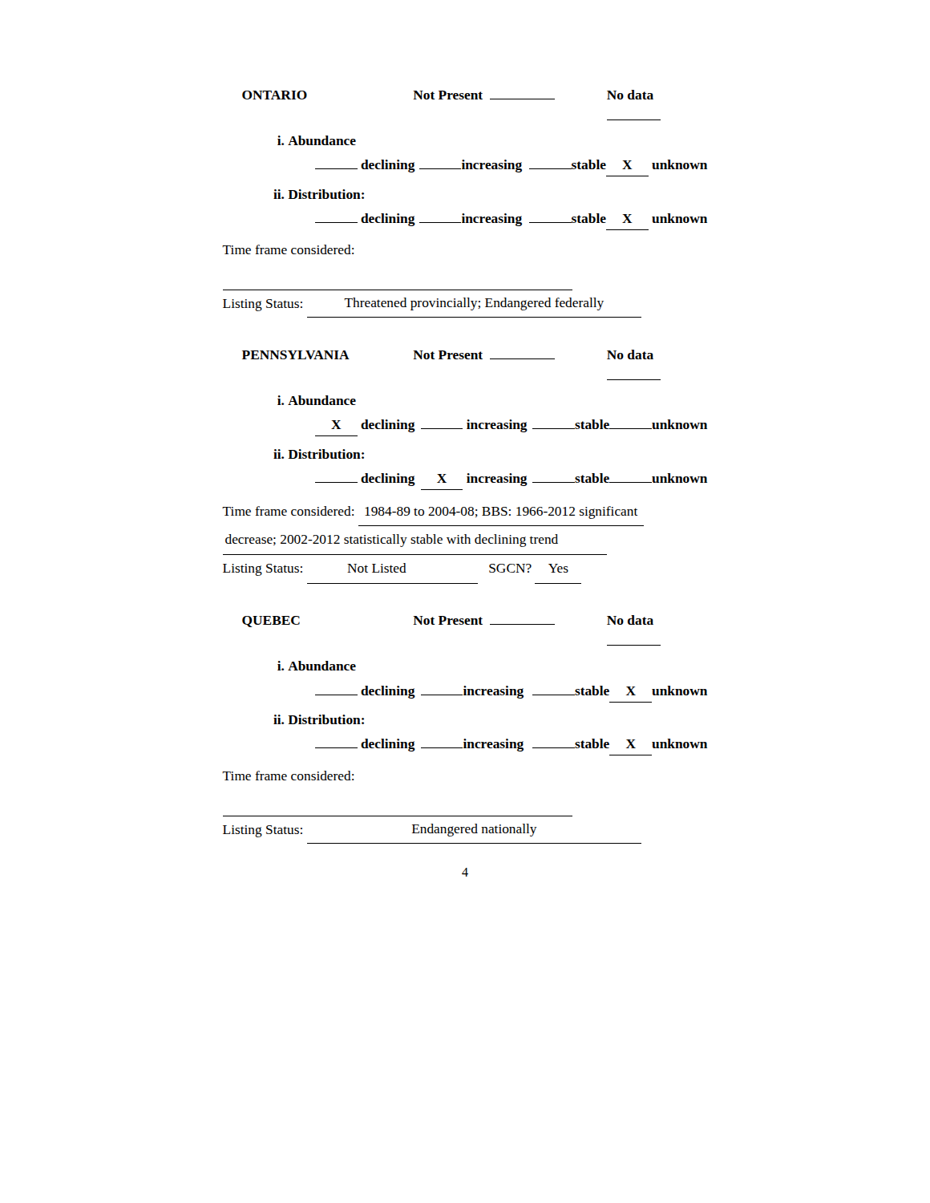ONTARIO Not Present No data
Abundance
declining increasing stable X unknown
Distribution:
declining increasing stable X unknown
Time frame considered:
Listing Status: Threatened provincially; Endangered federally
PENNSYLVANIA Not Present No data
Abundance
X declining increasing stable unknown
Distribution:
declining X increasing stable unknown
Time frame considered: 1984-89 to 2004-08; BBS: 1966-2012 significant
decrease; 2002-2012 statistically stable with declining trend
Listing Status: Not Listed SGCN? Yes
QUEBEC Not Present No data
Abundance
declining increasing stable Xunknown
Distribution:
declining increasing stable Xunknown
Time frame considered:
Listing Status: Endangered nationally
4